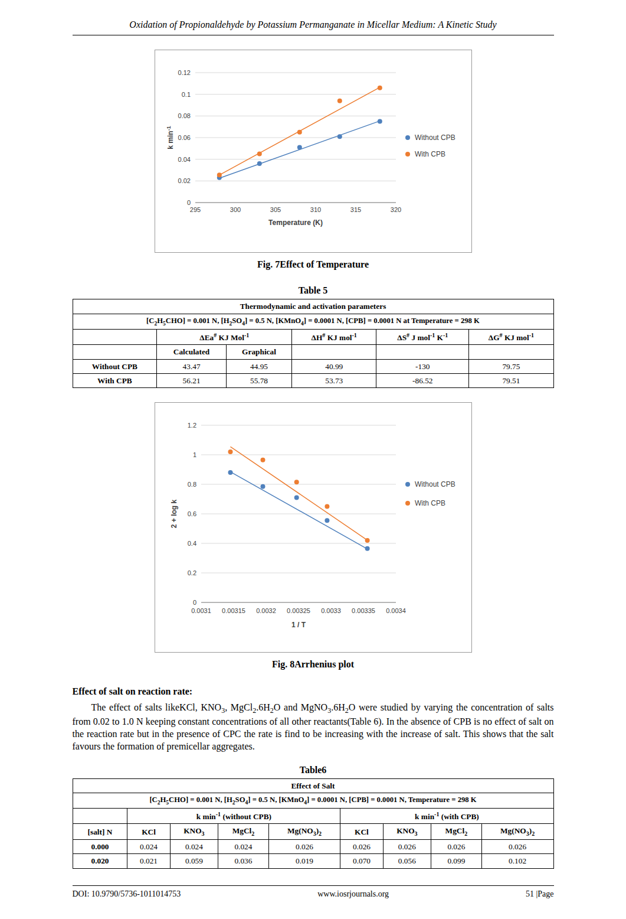Oxidation of Propionaldehyde by Potassium Permanganate in Micellar Medium: A Kinetic Study
0.12 0.1 0.08 0.06 0.04 0.02 0 295 300 305 310 315 320 Temperature (K) k min-1 Without CPB With CPB
Fig. 7Effect of Temperature
Table 5
| Thermodynamic and activation parameters |
| [C 2 H 5 CHO] = 0.001 N, [H 2 SO 4 ] = 0.5 N, [KMnO 4 ] = 0.0001 N, [CPB] = 0.0001 N at Temperature = 298 K |
| | ΔEa # KJ Mol -1 | ΔH # KJ mol -1 | ΔS # J mol -1 K -1 | ΔG # KJ mol -1 |
| | Calculated | Graphical | | | |
| Without CPB | 43.47 | 44.95 | 40.99 | -130 | 79.75 |
| With CPB | 56.21 | 55.78 | 53.73 | -86.52 | 79.51 |
1.2 1 0.8 0.6 0.4 0.2 0 0.0031 0.00315 0.0032 0.00325 0.0033 0.00335 0.0034 1 / T 2 + log k Without CPB With CPB
Fig. 8Arrhenius plot
Effect of salt on reaction rate:
The effect of salts likeKCl, KNO3, MgCl2.6H2O and MgNO3.6H2O were studied by varying the concentration of salts from 0.02 to 1.0 N keeping constant concentrations of all other reactants(Table 6). In the absence of CPB is no effect of salt on the reaction rate but in the presence of CPC the rate is find to be increasing with the increase of salt. This shows that the salt favours the formation of premicellar aggregates.
Table6
| Effect of Salt |
| [C 2 H 5 CHO] = 0.001 N, [H 2 SO 4 ] = 0.5 N, [KMnO 4 ] = 0.0001 N, [CPB] = 0.0001 N, Temperature = 298 K |
| | k min -1 (without CPB) | k min -1 (with CPB) |
| [salt] N | KCl | KNO 3 | MgCl 2 | Mg(NO 3 ) 2 | KCl | KNO 3 | MgCl 2 | Mg(NO 3 ) 2 |
| 0.000 | 0.024 | 0.024 | 0.024 | 0.026 | 0.026 | 0.026 | 0.026 | 0.026 |
| 0.020 | 0.021 | 0.059 | 0.036 | 0.019 | 0.070 | 0.056 | 0.099 | 0.102 |
DOI: 10.9790/5736-1011014753 www.iosrjournals.org 51 |Page